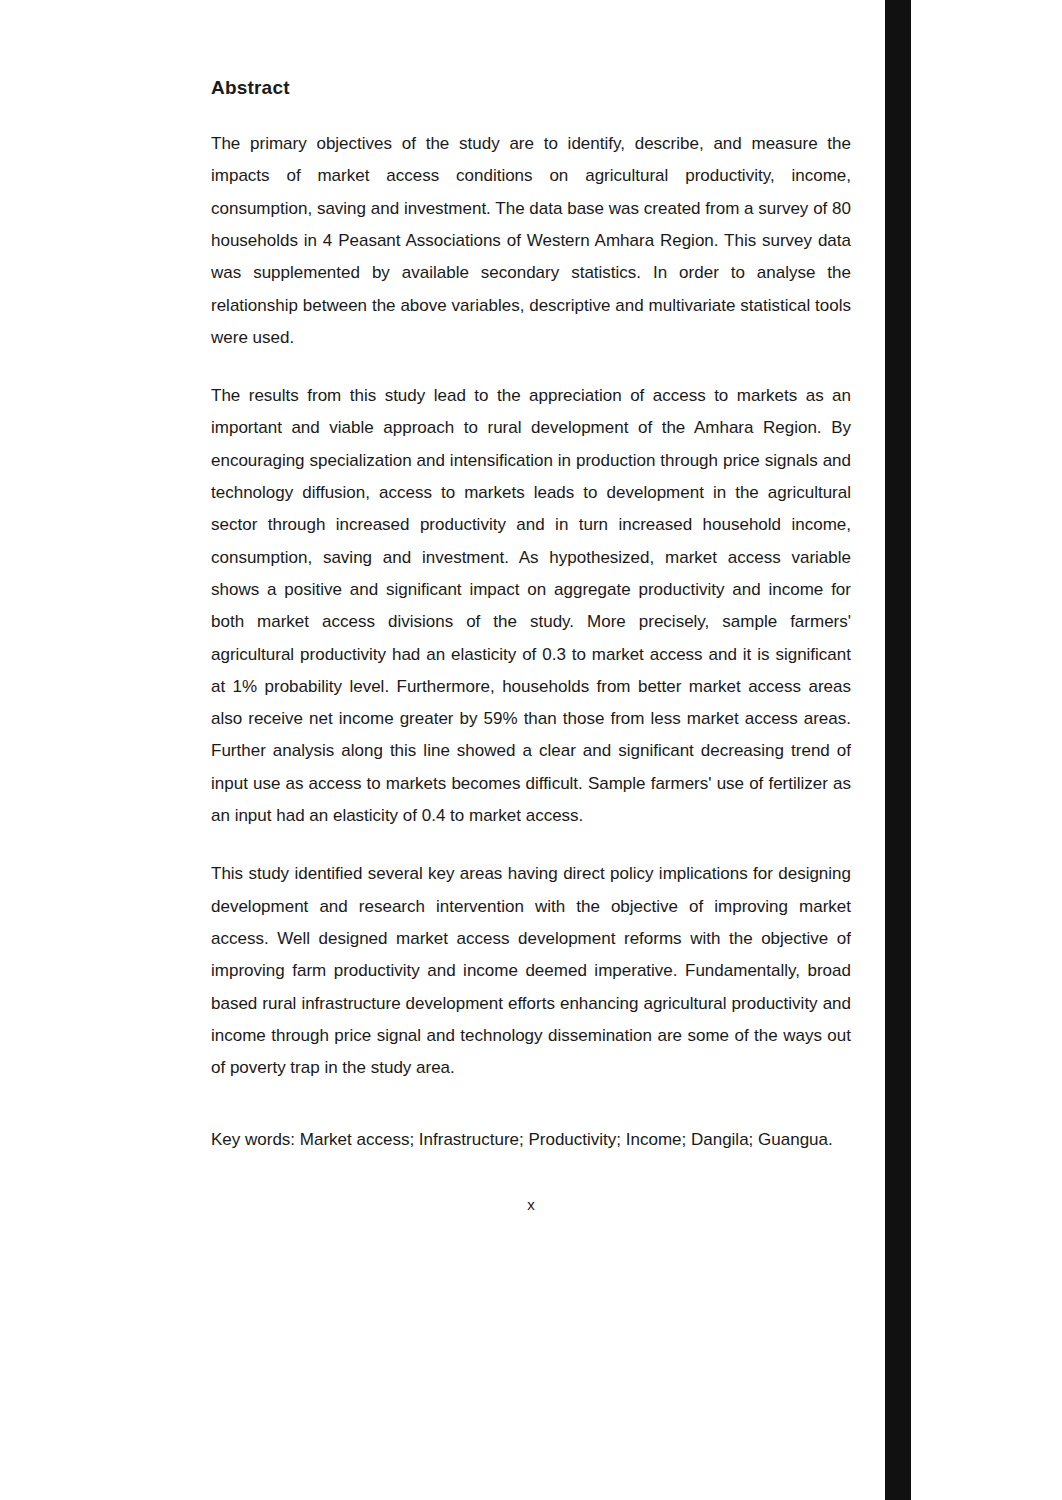Abstract
The primary objectives of the study are to identify, describe, and measure the impacts of market access conditions on agricultural productivity, income, consumption, saving and investment. The data base was created from a survey of 80 households in 4 Peasant Associations of Western Amhara Region. This survey data was supplemented by available secondary statistics. In order to analyse the relationship between the above variables, descriptive and multivariate statistical tools were used.
The results from this study lead to the appreciation of access to markets as an important and viable approach to rural development of the Amhara Region. By encouraging specialization and intensification in production through price signals and technology diffusion, access to markets leads to development in the agricultural sector through increased productivity and in turn increased household income, consumption, saving and investment. As hypothesized, market access variable shows a positive and significant impact on aggregate productivity and income for both market access divisions of the study. More precisely, sample farmers' agricultural productivity had an elasticity of 0.3 to market access and it is significant at 1% probability level. Furthermore, households from better market access areas also receive net income greater by 59% than those from less market access areas. Further analysis along this line showed a clear and significant decreasing trend of input use as access to markets becomes difficult. Sample farmers' use of fertilizer as an input had an elasticity of 0.4 to market access.
This study identified several key areas having direct policy implications for designing development and research intervention with the objective of improving market access. Well designed market access development reforms with the objective of improving farm productivity and income deemed imperative. Fundamentally, broad based rural infrastructure development efforts enhancing agricultural productivity and income through price signal and technology dissemination are some of the ways out of poverty trap in the study area.
Key words: Market access; Infrastructure; Productivity; Income; Dangila; Guangua.
x